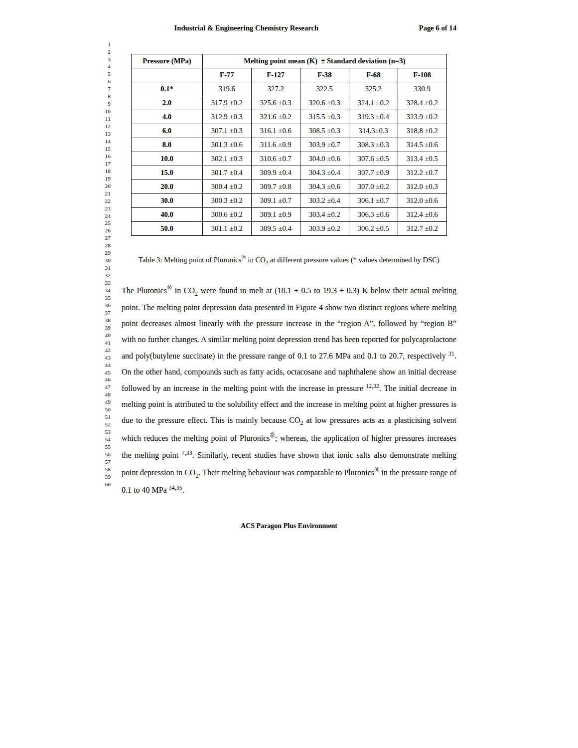1
2
3
4
5
6
7
8
9
10
11
12
13
14
15
16
17
18
19
20
21
22
23
24
25
26
27
28
29
30
31
32
33
34
35
36
37
38
39
40
41
42
43
44
45
46
47
48
49
50
51
52
53
54
55
56
57
58
59
60
Industrial & Engineering Chemistry Research Page 6 of 14
| Pressure (MPa) | Melting point mean (K) ± Standard deviation (n=3) |
| --- | --- |
| | F-77 | F-127 | F-38 | F-68 | F-108 |
| 0.1* | 319.6 | 327.2 | 322.5 | 325.2 | 330.9 |
| 2.0 | 317.9 ±0.2 | 325.6 ±0.3 | 320.6 ±0.3 | 324.1 ±0.2 | 328.4 ±0.2 |
| 4.0 | 312.9 ±0.3 | 321.6 ±0.2 | 315.5 ±0.3 | 319.3 ±0.4 | 323.9 ±0.2 |
| 6.0 | 307.1 ±0.3 | 316.1 ±0.6 | 308.5 ±0.3 | 314.3±0.3 | 318.8 ±0.2 |
| 8.0 | 301.3 ±0.6 | 311.6 ±0.9 | 303.9 ±0.7 | 308.3 ±0.3 | 314.5 ±0.6 |
| 10.0 | 302.1 ±0.3 | 310.6 ±0.7 | 304.0 ±0.6 | 307.6 ±0.5 | 313.4 ±0.5 |
| 15.0 | 301.7 ±0.4 | 309.9 ±0.4 | 304.3 ±0.4 | 307.7 ±0.9 | 312.2 ±0.7 |
| 20.0 | 300.4 ±0.2 | 309.7 ±0.8 | 304.3 ±0.6 | 307.0 ±0.2 | 312.0 ±0.3 |
| 30.0 | 300.3 ±0.2 | 309.1 ±0.7 | 303.2 ±0.4 | 306.1 ±0.7 | 312.0 ±0.6 |
| 40.0 | 300.6 ±0.2 | 309.1 ±0.9 | 303.4 ±0.2 | 306.3 ±0.6 | 312.4 ±0.6 |
| 50.0 | 301.1 ±0.2 | 309.5 ±0.4 | 303.9 ±0.2 | 306.2 ±0.5 | 312.7 ±0.2 |
Table 3: Melting point of Pluronics® in CO2 at different pressure values (* values determined by DSC)
The Pluronics® in CO2 were found to melt at (18.1 ± 0.5 to 19.3 ± 0.3) K below their actual melting point. The melting point depression data presented in Figure 4 show two distinct regions where melting point decreases almost linearly with the pressure increase in the “region A”, followed by “region B” with no further changes. A similar melting point depression trend has been reported for polycaprolactone and poly(butylene succinate) in the pressure range of 0.1 to 27.6 MPa and 0.1 to 20.7, respectively 31. On the other hand, compounds such as fatty acids, octacosane and naphthalene show an initial decrease followed by an increase in the melting point with the increase in pressure 12,32. The initial decrease in melting point is attributed to the solubility effect and the increase in melting point at higher pressures is due to the pressure effect. This is mainly because CO2 at low pressures acts as a plasticising solvent which reduces the melting point of Pluronics®; whereas, the application of higher pressures increases the melting point 7,33. Similarly, recent studies have shown that ionic salts also demonstrate melting point depression in CO2. Their melting behaviour was comparable to Pluronics® in the pressure range of 0.1 to 40 MPa 34,35.
ACS Paragon Plus Environment